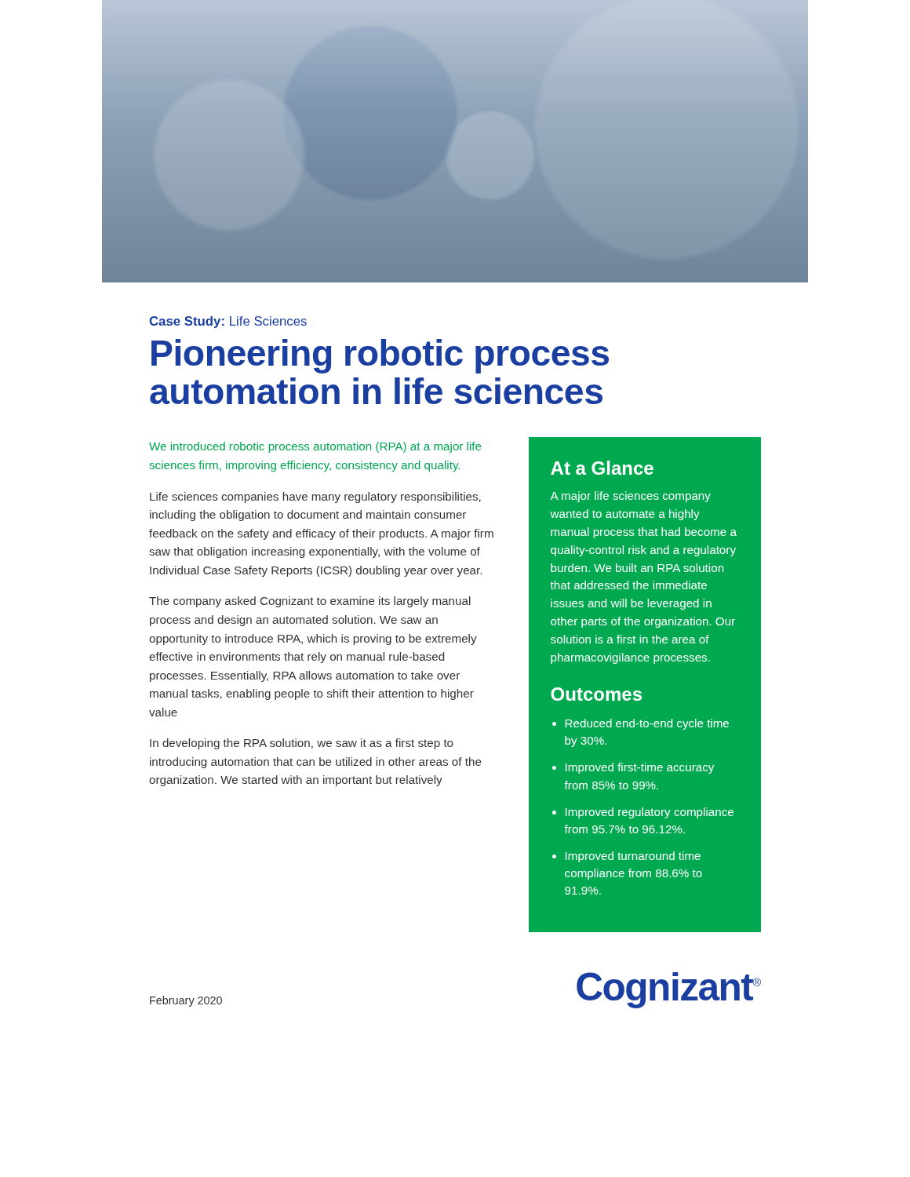Case Study: Life Sciences
Pioneering robotic process automation in life sciences
We introduced robotic process automation (RPA) at a major life sciences firm, improving efficiency, consistency and quality.
Life sciences companies have many regulatory responsibilities, including the obligation to document and maintain consumer feedback on the safety and efficacy of their products. A major firm saw that obligation increasing exponentially, with the volume of Individual Case Safety Reports (ICSR) doubling year over year.
The company asked Cognizant to examine its largely manual process and design an automated solution. We saw an opportunity to introduce RPA, which is proving to be extremely effective in environments that rely on manual rule-based processes. Essentially, RPA allows automation to take over manual tasks, enabling people to shift their attention to higher value
In developing the RPA solution, we saw it as a first step to introducing automation that can be utilized in other areas of the organization. We started with an important but relatively
At a Glance
A major life sciences company wanted to automate a highly manual process that had become a quality-control risk and a regulatory burden. We built an RPA solution that addressed the immediate issues and will be leveraged in other parts of the organization. Our solution is a first in the area of pharmacovigilance processes.
Outcomes
Reduced end-to-end cycle time by 30%.
Improved first-time accuracy from 85% to 99%.
Improved regulatory compliance from 95.7% to 96.12%.
Improved turnaround time compliance from 88.6% to 91.9%.
February 2020
Cognizant®